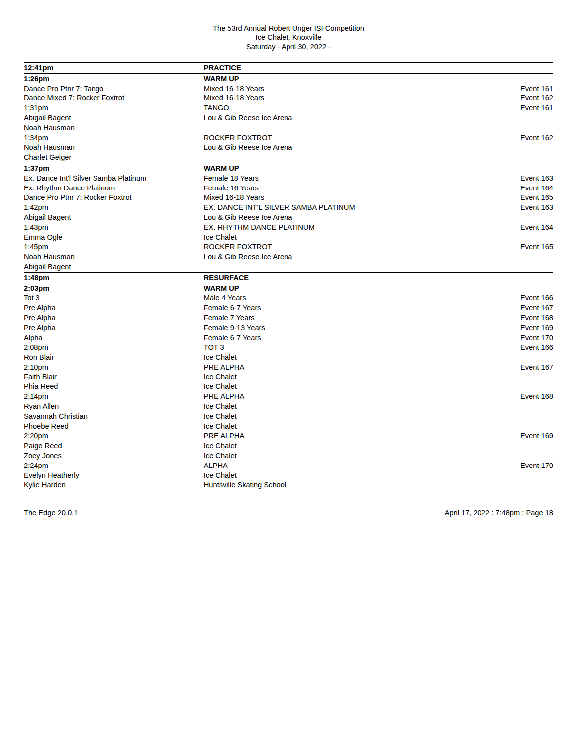The 53rd Annual Robert Unger ISI Competition
Ice Chalet, Knoxville
Saturday - April 30, 2022 -
| 12:41pm | PRACTICE | |
| 1:26pm | WARM UP | |
| Dance Pro Ptnr 7: Tango | Mixed 16-18 Years | Event 161 |
| Dance Mixed 7: Rocker Foxtrot | Mixed 16-18 Years | Event 162 |
| 1:31pm | TANGO | Event 161 |
| Abigail Bagent | Lou & Gib Reese Ice Arena | |
| Noah Hausman | | |
| 1:34pm | ROCKER FOXTROT | Event 162 |
| Noah Hausman | Lou & Gib Reese Ice Arena | |
| Charlet Geiger | | |
| 1:37pm | WARM UP | |
| Ex. Dance Int'l Silver Samba Platinum | Female 18 Years | Event 163 |
| Ex. Rhythm Dance Platinum | Female 16 Years | Event 164 |
| Dance Pro Ptnr 7: Rocker Foxtrot | Mixed 16-18 Years | Event 165 |
| 1:42pm | EX. DANCE INT'L SILVER SAMBA PLATINUM | Event 163 |
| Abigail Bagent | Lou & Gib Reese Ice Arena | |
| 1:43pm | EX. RHYTHM DANCE PLATINUM | Event 164 |
| Emma Ogle | Ice Chalet | |
| 1:45pm | ROCKER FOXTROT | Event 165 |
| Noah Hausman | Lou & Gib Reese Ice Arena | |
| Abigail Bagent | | |
| 1:48pm | RESURFACE | |
| 2:03pm | WARM UP | |
| Tot 3 | Male 4 Years | Event 166 |
| Pre Alpha | Female 6-7 Years | Event 167 |
| Pre Alpha | Female 7 Years | Event 168 |
| Pre Alpha | Female 9-13 Years | Event 169 |
| Alpha | Female 6-7 Years | Event 170 |
| 2:08pm | TOT 3 | Event 166 |
| Ron Blair | Ice Chalet | |
| 2:10pm | PRE ALPHA | Event 167 |
| Faith Blair | Ice Chalet | |
| Phia Reed | Ice Chalet | |
| 2:14pm | PRE ALPHA | Event 168 |
| Ryan Allen | Ice Chalet | |
| Savannah Christian | Ice Chalet | |
| Phoebe Reed | Ice Chalet | |
| 2:20pm | PRE ALPHA | Event 169 |
| Paige Reed | Ice Chalet | |
| Zoey Jones | Ice Chalet | |
| 2:24pm | ALPHA | Event 170 |
| Evelyn Heatherly | Ice Chalet | |
| Kylie Harden | Huntsville Skating School | |
The Edge 20.0.1
April 17, 2022 : 7:48pm : Page 18